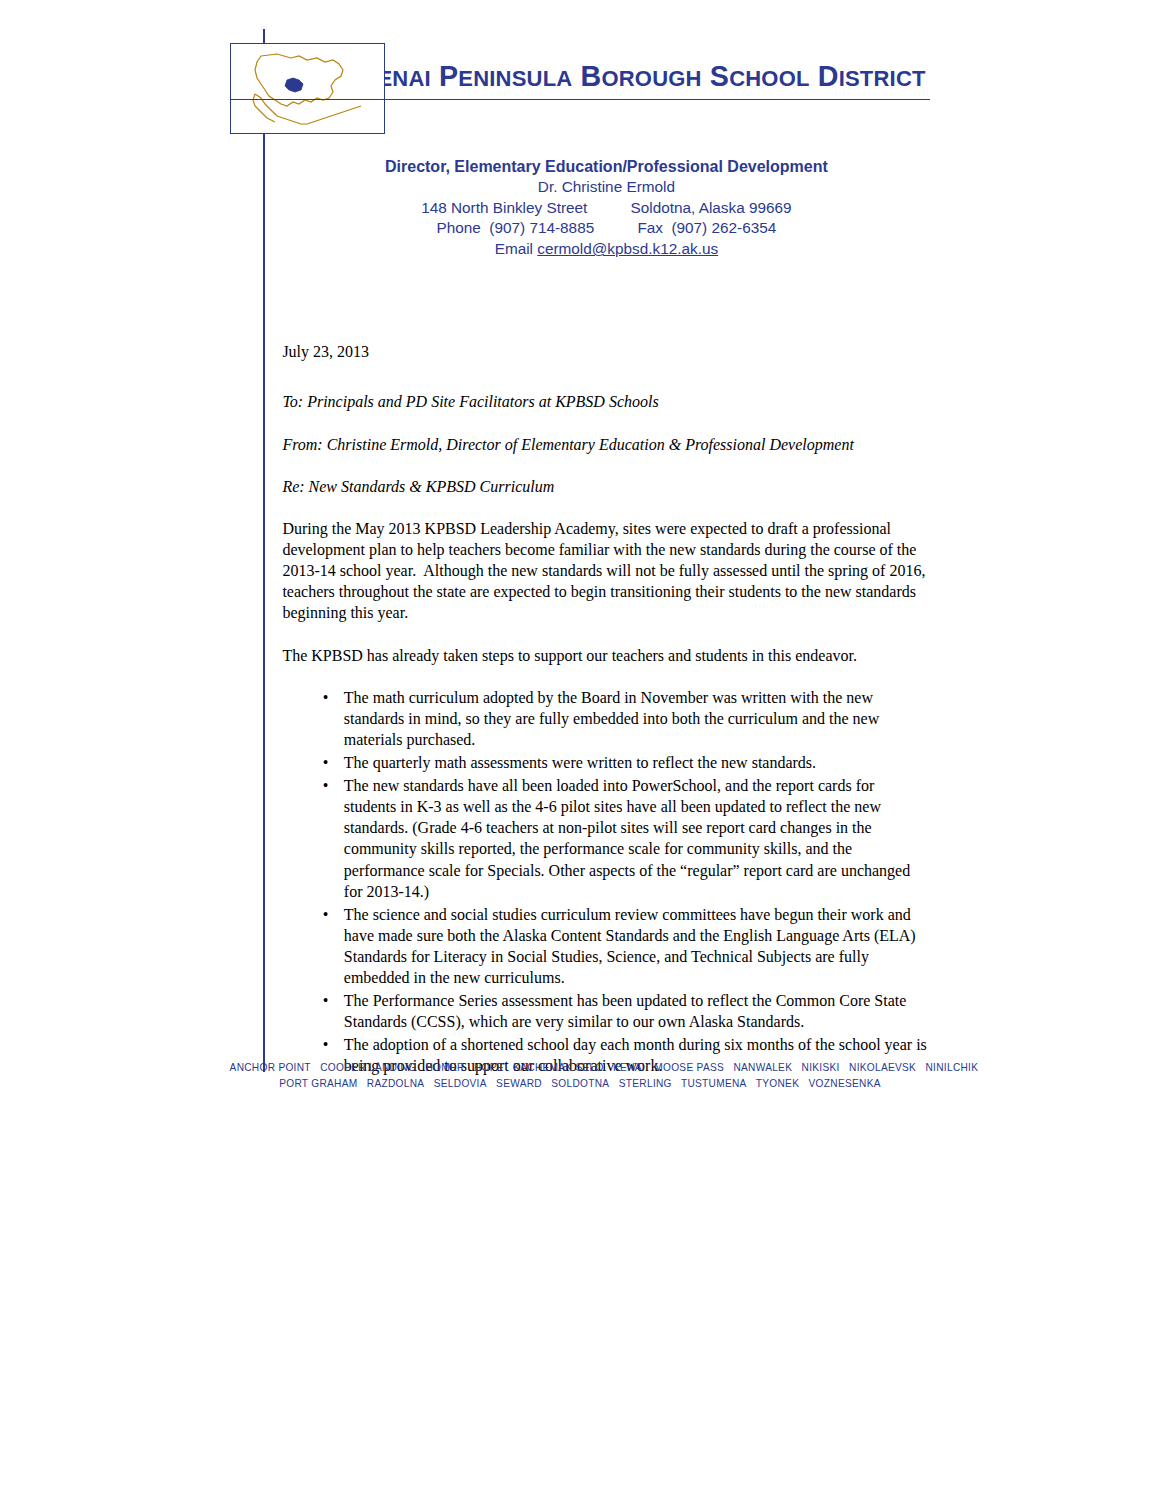KENAI PENINSULA BOROUGH SCHOOL DISTRICT
Director, Elementary Education/Professional Development
Dr. Christine Ermold
148 North Binkley Street Soldotna, Alaska 99669
Phone (907) 714-8885 Fax (907) 262-6354
Email cermold@kpbsd.k12.ak.us
July 23, 2013
To: Principals and PD Site Facilitators at KPBSD Schools
From: Christine Ermold, Director of Elementary Education & Professional Development
Re: New Standards & KPBSD Curriculum
During the May 2013 KPBSD Leadership Academy, sites were expected to draft a professional development plan to help teachers become familiar with the new standards during the course of the 2013-14 school year. Although the new standards will not be fully assessed until the spring of 2016, teachers throughout the state are expected to begin transitioning their students to the new standards beginning this year.
The KPBSD has already taken steps to support our teachers and students in this endeavor.
The math curriculum adopted by the Board in November was written with the new standards in mind, so they are fully embedded into both the curriculum and the new materials purchased.
The quarterly math assessments were written to reflect the new standards.
The new standards have all been loaded into PowerSchool, and the report cards for students in K-3 as well as the 4-6 pilot sites have all been updated to reflect the new standards. (Grade 4-6 teachers at non-pilot sites will see report card changes in the community skills reported, the performance scale for community skills, and the performance scale for Specials. Other aspects of the “regular” report card are unchanged for 2013-14.)
The science and social studies curriculum review committees have begun their work and have made sure both the Alaska Content Standards and the English Language Arts (ELA) Standards for Literacy in Social Studies, Science, and Technical Subjects are fully embedded in the new curriculums.
The Performance Series assessment has been updated to reflect the Common Core State Standards (CCSS), which are very similar to our own Alaska Standards.
The adoption of a shortened school day each month during six months of the school year is being provided to support our collaborative work.
ANCHOR POINT COOPER LANDING HOMER HOPE KACHEMAK SELO KENAI MOOSE PASS NANWALEK NIKISKI NIKOLAEVSK NINILCHIK
PORT GRAHAM RAZDOLNA SELDOVIA SEWARD SOLDOTNA STERLING TUSTUMENA TYONEK VOZNESENKA